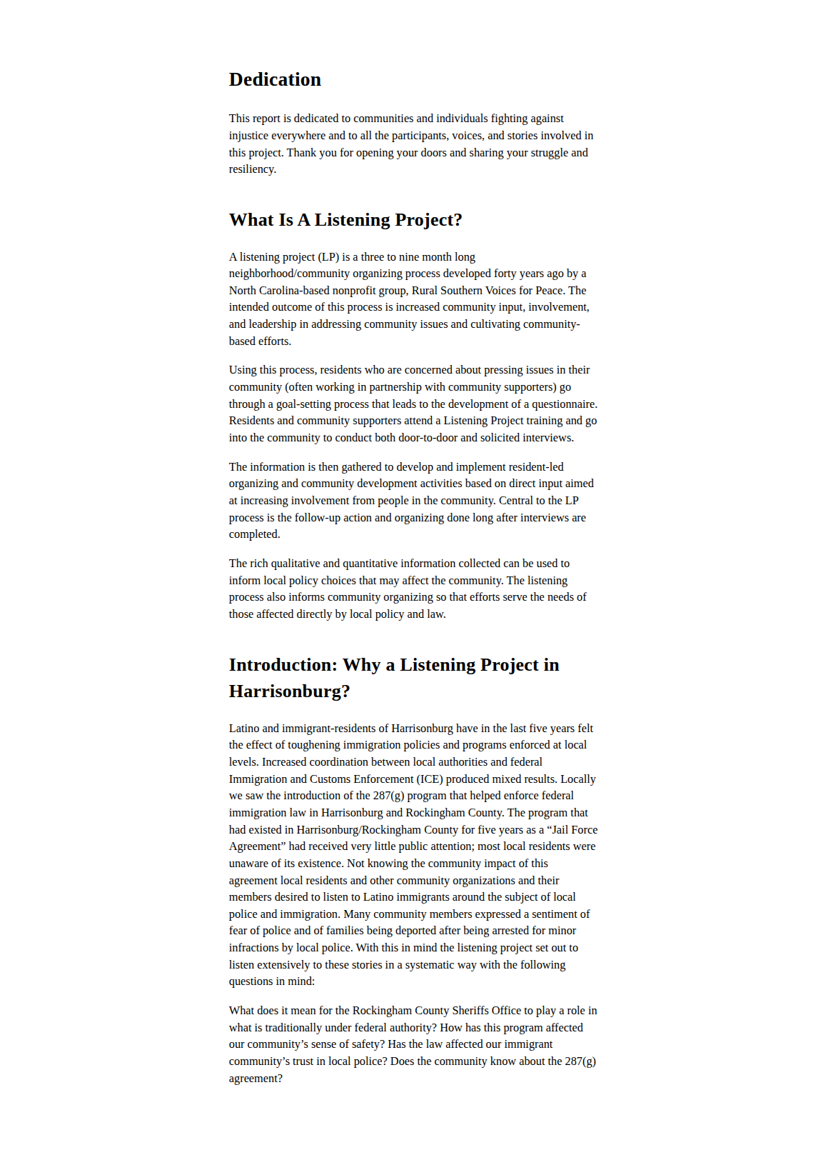Dedication
This report is dedicated to communities and individuals fighting against injustice everywhere and to all the participants, voices, and stories involved in this project. Thank you for opening your doors and sharing your struggle and resiliency.
What Is A Listening Project?
A listening project (LP) is a three to nine month long neighborhood/community organizing process developed forty years ago by a North Carolina-based nonprofit group, Rural Southern Voices for Peace. The intended outcome of this process is increased community input, involvement, and leadership in addressing community issues and cultivating community-based efforts.
Using this process, residents who are concerned about pressing issues in their community (often working in partnership with community supporters) go through a goal-setting process that leads to the development of a questionnaire. Residents and community supporters attend a Listening Project training and go into the community to conduct both door-to-door and solicited interviews.
The information is then gathered to develop and implement resident-led organizing and community development activities based on direct input aimed at increasing involvement from people in the community. Central to the LP process is the follow-up action and organizing done long after interviews are completed.
The rich qualitative and quantitative information collected can be used to inform local policy choices that may affect the community. The listening process also informs community organizing so that efforts serve the needs of those affected directly by local policy and law.
Introduction: Why a Listening Project in Harrisonburg?
Latino and immigrant-residents of Harrisonburg have in the last five years felt the effect of toughening immigration policies and programs enforced at local levels. Increased coordination between local authorities and federal Immigration and Customs Enforcement (ICE) produced mixed results. Locally we saw the introduction of the 287(g) program that helped enforce federal immigration law in Harrisonburg and Rockingham County. The program that had existed in Harrisonburg/Rockingham County for five years as a “Jail Force Agreement” had received very little public attention; most local residents were unaware of its existence. Not knowing the community impact of this agreement local residents and other community organizations and their members desired to listen to Latino immigrants around the subject of local police and immigration. Many community members expressed a sentiment of fear of police and of families being deported after being arrested for minor infractions by local police. With this in mind the listening project set out to listen extensively to these stories in a systematic way with the following questions in mind:
What does it mean for the Rockingham County Sheriffs Office to play a role in what is traditionally under federal authority? How has this program affected our community’s sense of safety? Has the law affected our immigrant community’s trust in local police? Does the community know about the 287(g) agreement?